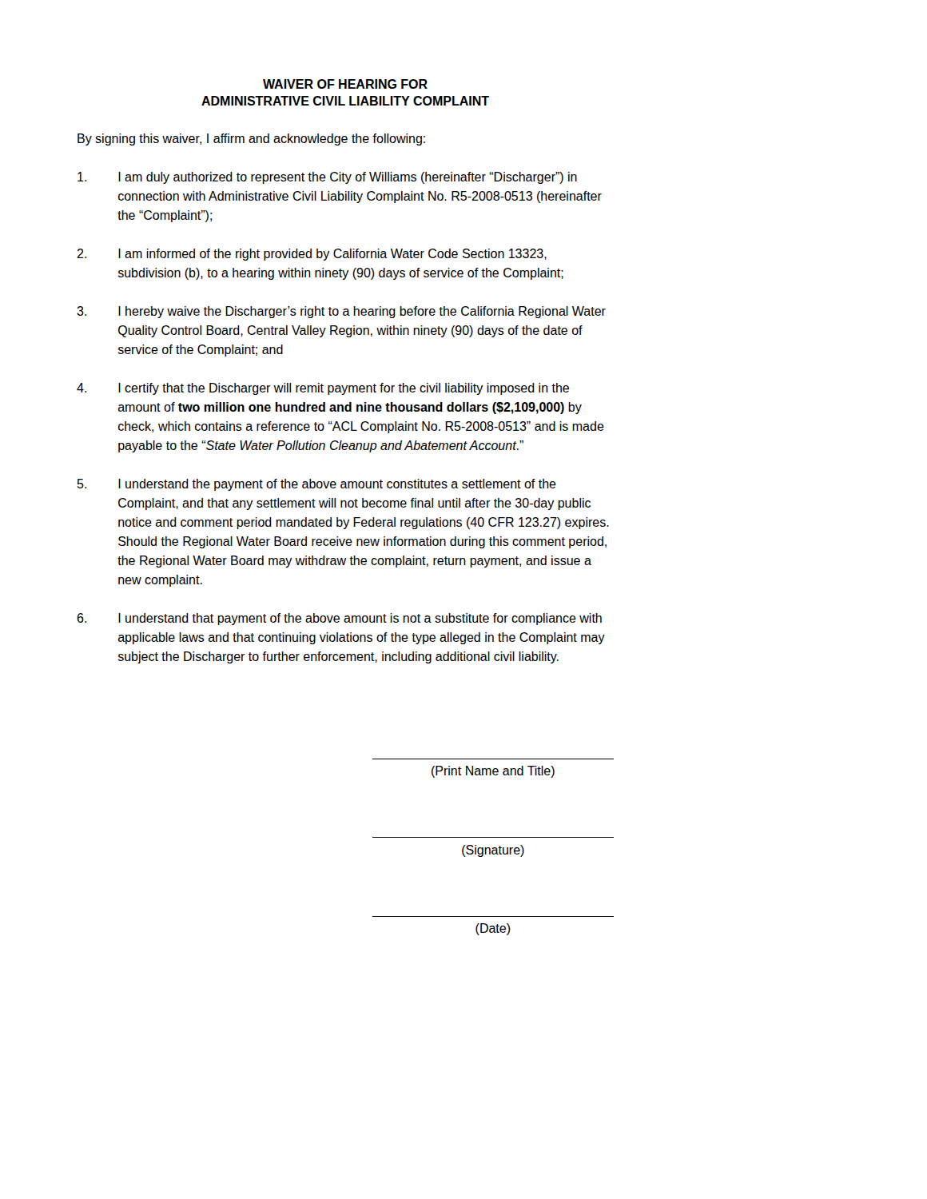WAIVER OF HEARING FOR
ADMINISTRATIVE CIVIL LIABILITY COMPLAINT
By signing this waiver, I affirm and acknowledge the following:
I am duly authorized to represent the City of Williams (hereinafter “Discharger”) in connection with Administrative Civil Liability Complaint No. R5-2008-0513 (hereinafter the “Complaint”);
I am informed of the right provided by California Water Code Section 13323, subdivision (b), to a hearing within ninety (90) days of service of the Complaint;
I hereby waive the Discharger’s right to a hearing before the California Regional Water Quality Control Board, Central Valley Region, within ninety (90) days of the date of service of the Complaint; and
I certify that the Discharger will remit payment for the civil liability imposed in the amount of two million one hundred and nine thousand dollars ($2,109,000) by check, which contains a reference to “ACL Complaint No. R5-2008-0513” and is made payable to the “State Water Pollution Cleanup and Abatement Account.”
I understand the payment of the above amount constitutes a settlement of the Complaint, and that any settlement will not become final until after the 30-day public notice and comment period mandated by Federal regulations (40 CFR 123.27) expires. Should the Regional Water Board receive new information during this comment period, the Regional Water Board may withdraw the complaint, return payment, and issue a new complaint.
I understand that payment of the above amount is not a substitute for compliance with applicable laws and that continuing violations of the type alleged in the Complaint may subject the Discharger to further enforcement, including additional civil liability.
(Print Name and Title)
(Signature)
(Date)